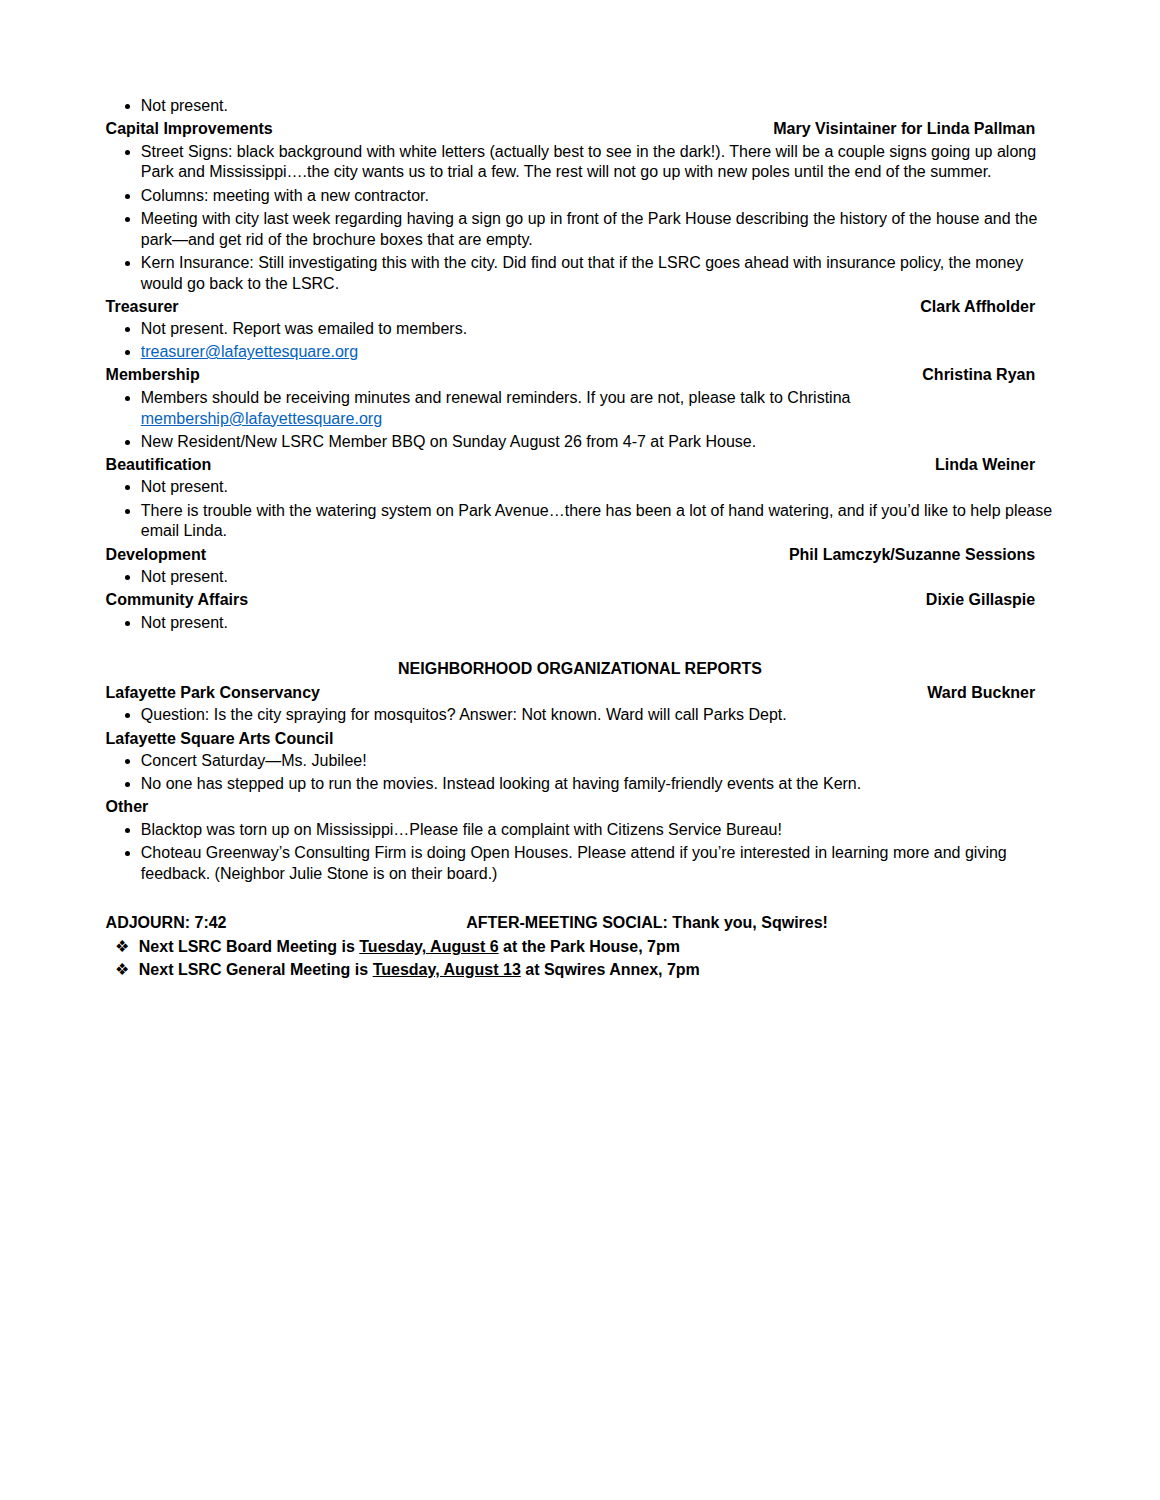Not present.
Capital Improvements Mary Visintainer for Linda Pallman
Street Signs: black background with white letters (actually best to see in the dark!). There will be a couple signs going up along Park and Mississippi….the city wants us to trial a few. The rest will not go up with new poles until the end of the summer.
Columns: meeting with a new contractor.
Meeting with city last week regarding having a sign go up in front of the Park House describing the history of the house and the park—and get rid of the brochure boxes that are empty.
Kern Insurance: Still investigating this with the city. Did find out that if the LSRC goes ahead with insurance policy, the money would go back to the LSRC.
Treasurer Clark Affholder
Not present. Report was emailed to members.
treasurer@lafayettesquare.org
Membership Christina Ryan
Members should be receiving minutes and renewal reminders. If you are not, please talk to Christina membership@lafayettesquare.org
New Resident/New LSRC Member BBQ on Sunday August 26 from 4-7 at Park House.
Beautification Linda Weiner
Not present.
There is trouble with the watering system on Park Avenue…there has been a lot of hand watering, and if you’d like to help please email Linda.
Development Phil Lamczyk/Suzanne Sessions
Not present.
Community Affairs Dixie Gillaspie
Not present.
NEIGHBORHOOD ORGANIZATIONAL REPORTS
Lafayette Park Conservancy Ward Buckner
Question: Is the city spraying for mosquitos? Answer: Not known. Ward will call Parks Dept.
Lafayette Square Arts Council
Concert Saturday—Ms. Jubilee!
No one has stepped up to run the movies. Instead looking at having family-friendly events at the Kern.
Other
Blacktop was torn up on Mississippi…Please file a complaint with Citizens Service Bureau!
Choteau Greenway’s Consulting Firm is doing Open Houses. Please attend if you’re interested in learning more and giving feedback. (Neighbor Julie Stone is on their board.)
ADJOURN: 7:42 AFTER-MEETING SOCIAL: Thank you, Sqwires!
Next LSRC Board Meeting is Tuesday, August 6 at the Park House, 7pm
Next LSRC General Meeting is Tuesday, August 13 at Sqwires Annex, 7pm